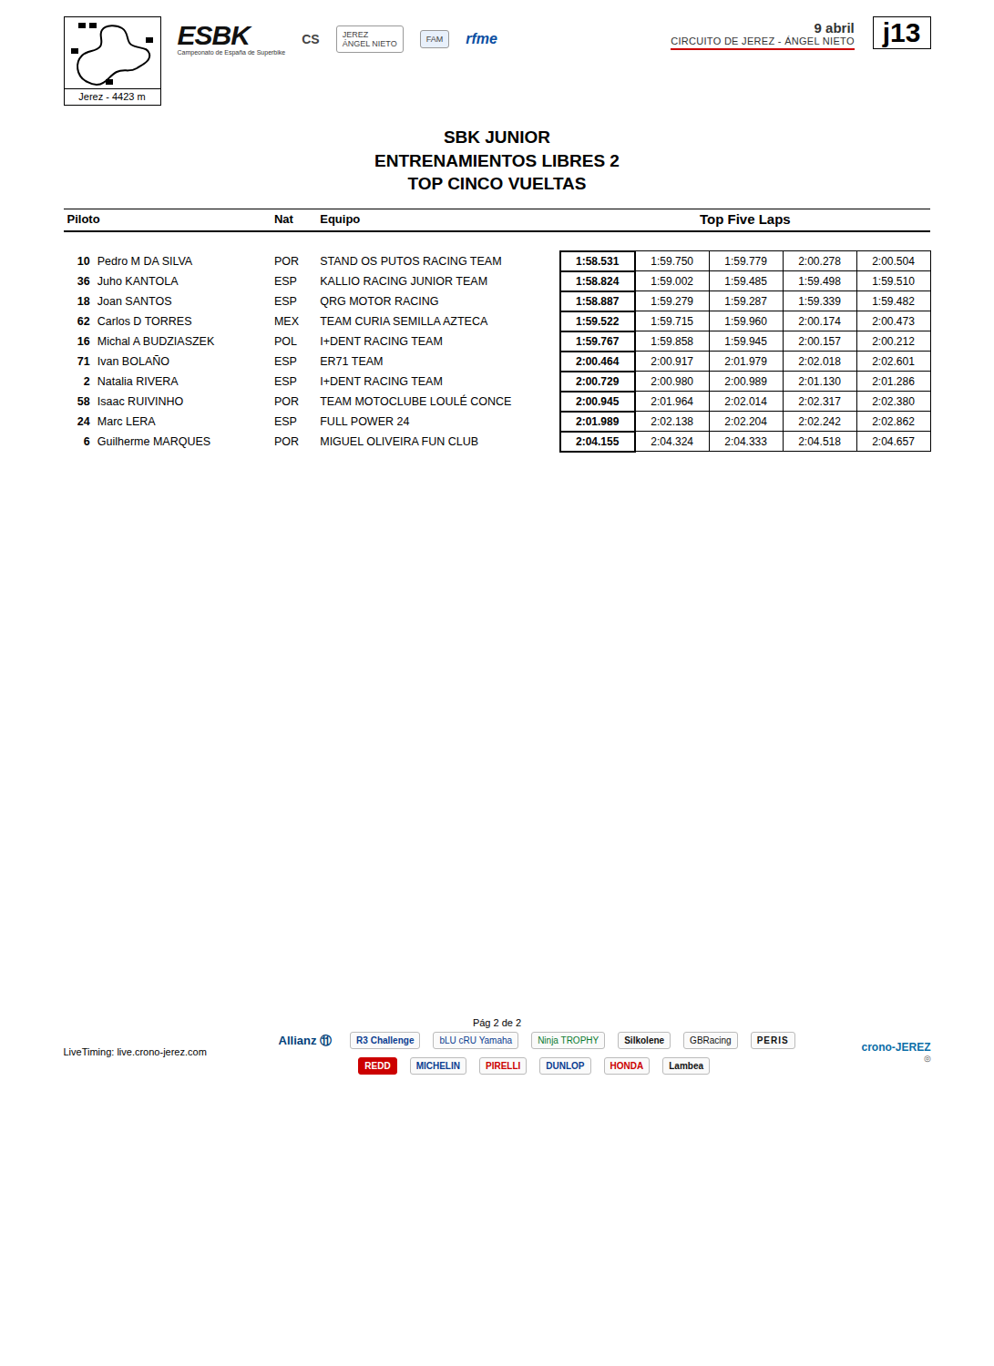Jerez - 4423 m
ESBKCampeonato de España de Superbike
CS
JEREZ
ÁNGEL NIETO
FAM
rfme
9 abril
CIRCUITO DE JEREZ - ÁNGEL NIETO
j13
SBK JUNIOR
ENTRENAMIENTOS LIBRES 2
TOP CINCO VUELTAS
| Piloto | Nat | Equipo | Top Five Laps |
| --- | --- | --- | --- |
| 10 | Pedro M DA SILVA | POR | STAND OS PUTOS RACING TEAM | 1:58.531 | 1:59.750 | 1:59.779 | 2:00.278 | 2:00.504 |
| 36 | Juho KANTOLA | ESP | KALLIO RACING JUNIOR TEAM | 1:58.824 | 1:59.002 | 1:59.485 | 1:59.498 | 1:59.510 |
| 18 | Joan SANTOS | ESP | QRG MOTOR RACING | 1:58.887 | 1:59.279 | 1:59.287 | 1:59.339 | 1:59.482 |
| 62 | Carlos D TORRES | MEX | TEAM CURIA SEMILLA AZTECA | 1:59.522 | 1:59.715 | 1:59.960 | 2:00.174 | 2:00.473 |
| 16 | Michal A BUDZIASZEK | POL | I+DENT RACING TEAM | 1:59.767 | 1:59.858 | 1:59.945 | 2:00.157 | 2:00.212 |
| 71 | Ivan BOLAÑO | ESP | ER71 TEAM | 2:00.464 | 2:00.917 | 2:01.979 | 2:02.018 | 2:02.601 |
| 2 | Natalia RIVERA | ESP | I+DENT RACING TEAM | 2:00.729 | 2:00.980 | 2:00.989 | 2:01.130 | 2:01.286 |
| 58 | Isaac RUIVINHO | POR | TEAM MOTOCLUBE LOULÉ CONCE | 2:00.945 | 2:01.964 | 2:02.014 | 2:02.317 | 2:02.380 |
| 24 | Marc LERA | ESP | FULL POWER 24 | 2:01.989 | 2:02.138 | 2:02.204 | 2:02.242 | 2:02.862 |
| 6 | Guilherme MARQUES | POR | MIGUEL OLIVEIRA FUN CLUB | 2:04.155 | 2:04.324 | 2:04.333 | 2:04.518 | 2:04.657 |
Pág 2 de 2
LiveTiming: live.crono-jerez.com
Allianz ⑪ R3 Challenge bLU cRU Yamaha Ninja TROPHY Silkolene GBRacing PERIS
REDD MICHELIN PIRELLI DUNLOP HONDA Lambea
crono-JEREZ◎